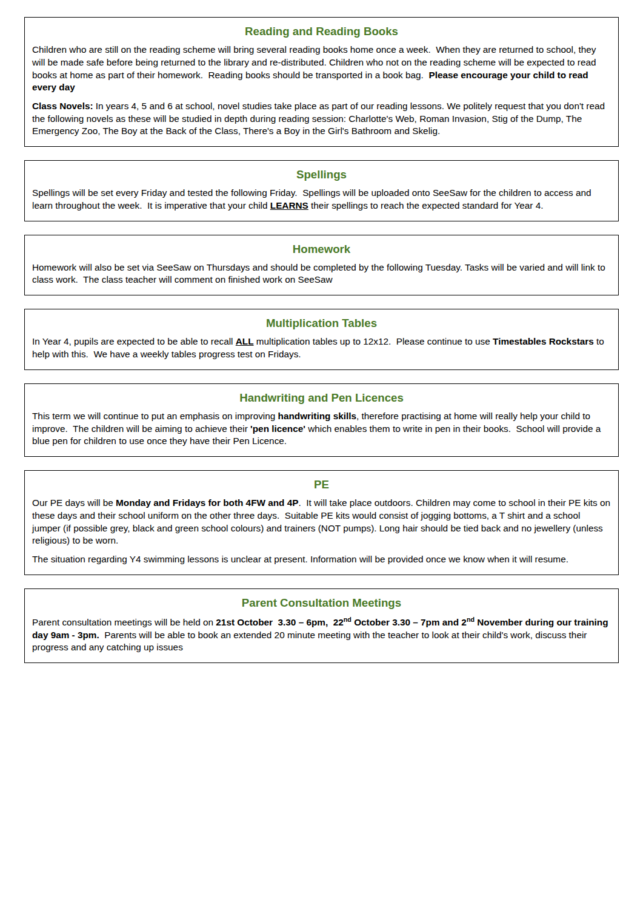Reading and Reading Books
Children who are still on the reading scheme will bring several reading books home once a week. When they are returned to school, they will be made safe before being returned to the library and re-distributed. Children who not on the reading scheme will be expected to read books at home as part of their homework. Reading books should be transported in a book bag. Please encourage your child to read every day
Class Novels: In years 4, 5 and 6 at school, novel studies take place as part of our reading lessons. We politely request that you don't read the following novels as these will be studied in depth during reading session: Charlotte's Web, Roman Invasion, Stig of the Dump, The Emergency Zoo, The Boy at the Back of the Class, There's a Boy in the Girl's Bathroom and Skelig.
Spellings
Spellings will be set every Friday and tested the following Friday. Spellings will be uploaded onto SeeSaw for the children to access and learn throughout the week. It is imperative that your child LEARNS their spellings to reach the expected standard for Year 4.
Homework
Homework will also be set via SeeSaw on Thursdays and should be completed by the following Tuesday. Tasks will be varied and will link to class work. The class teacher will comment on finished work on SeeSaw
Multiplication Tables
In Year 4, pupils are expected to be able to recall ALL multiplication tables up to 12x12. Please continue to use Timestables Rockstars to help with this. We have a weekly tables progress test on Fridays.
Handwriting and Pen Licences
This term we will continue to put an emphasis on improving handwriting skills, therefore practising at home will really help your child to improve. The children will be aiming to achieve their 'pen licence' which enables them to write in pen in their books. School will provide a blue pen for children to use once they have their Pen Licence.
PE
Our PE days will be Monday and Fridays for both 4FW and 4P. It will take place outdoors. Children may come to school in their PE kits on these days and their school uniform on the other three days. Suitable PE kits would consist of jogging bottoms, a T shirt and a school jumper (if possible grey, black and green school colours) and trainers (NOT pumps). Long hair should be tied back and no jewellery (unless religious) to be worn.
The situation regarding Y4 swimming lessons is unclear at present. Information will be provided once we know when it will resume.
Parent Consultation Meetings
Parent consultation meetings will be held on 21st October 3.30 – 6pm, 22nd October 3.30 – 7pm and 2nd November during our training day 9am - 3pm. Parents will be able to book an extended 20 minute meeting with the teacher to look at their child's work, discuss their progress and any catching up issues